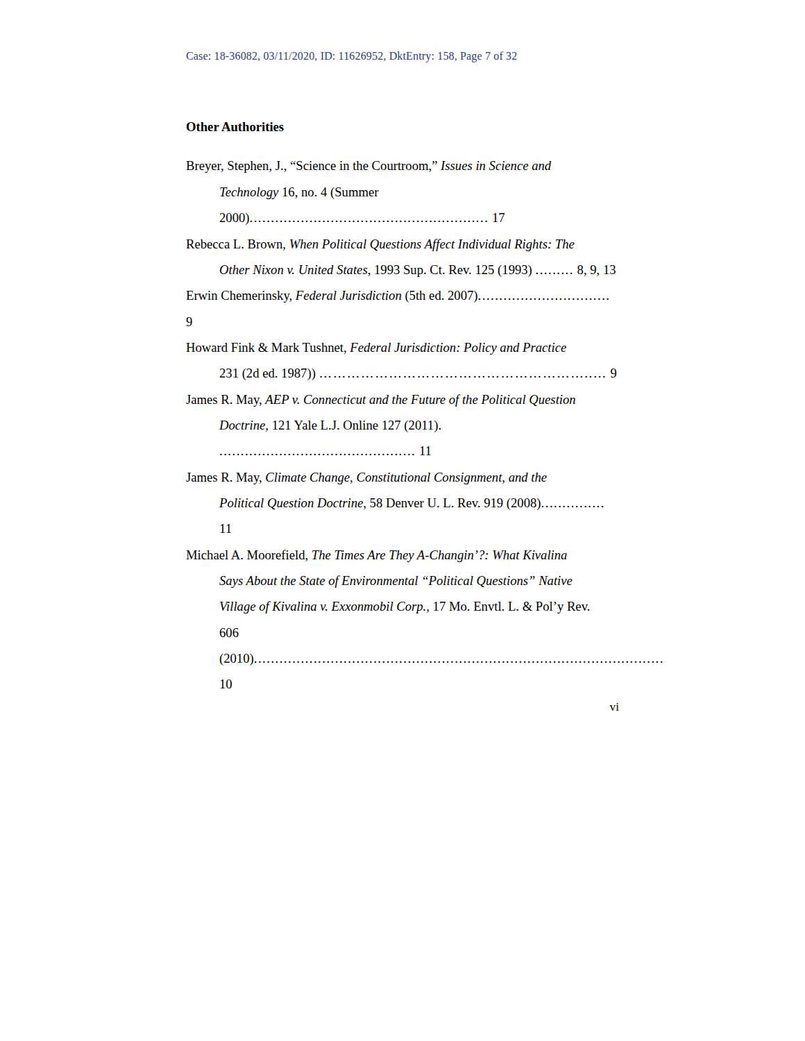Case: 18-36082, 03/11/2020, ID: 11626952, DktEntry: 158, Page 7 of 32
Other Authorities
Breyer, Stephen, J., “Science in the Courtroom,” Issues in Science and Technology 16, no. 4 (Summer 2000)........................................................ 17
Rebecca L. Brown, When Political Questions Affect Individual Rights: The Other Nixon v. United States, 1993 Sup. Ct. Rev. 125 (1993) ......... 8, 9, 13
Erwin Chemerinsky, Federal Jurisdiction (5th ed. 2007)............................... 9
Howard Fink & Mark Tushnet, Federal Jurisdiction: Policy and Practice 231 (2d ed. 1987)) …………………………………………………..… 9
James R. May, AEP v. Connecticut and the Future of the Political Question Doctrine, 121 Yale L.J. Online 127 (2011). .............................................. 11
James R. May, Climate Change, Constitutional Consignment, and the Political Question Doctrine, 58 Denver U. L. Rev. 919 (2008)............... 11
Michael A. Moorefield, The Times Are They A-Changin’?: What Kivalina Says About the State of Environmental “Political Questions” Native Village of Kivalina v. Exxonmobil Corp., 17 Mo. Envtl. L. & Pol’y Rev. 606 (2010)................................................................................................ 10
vi